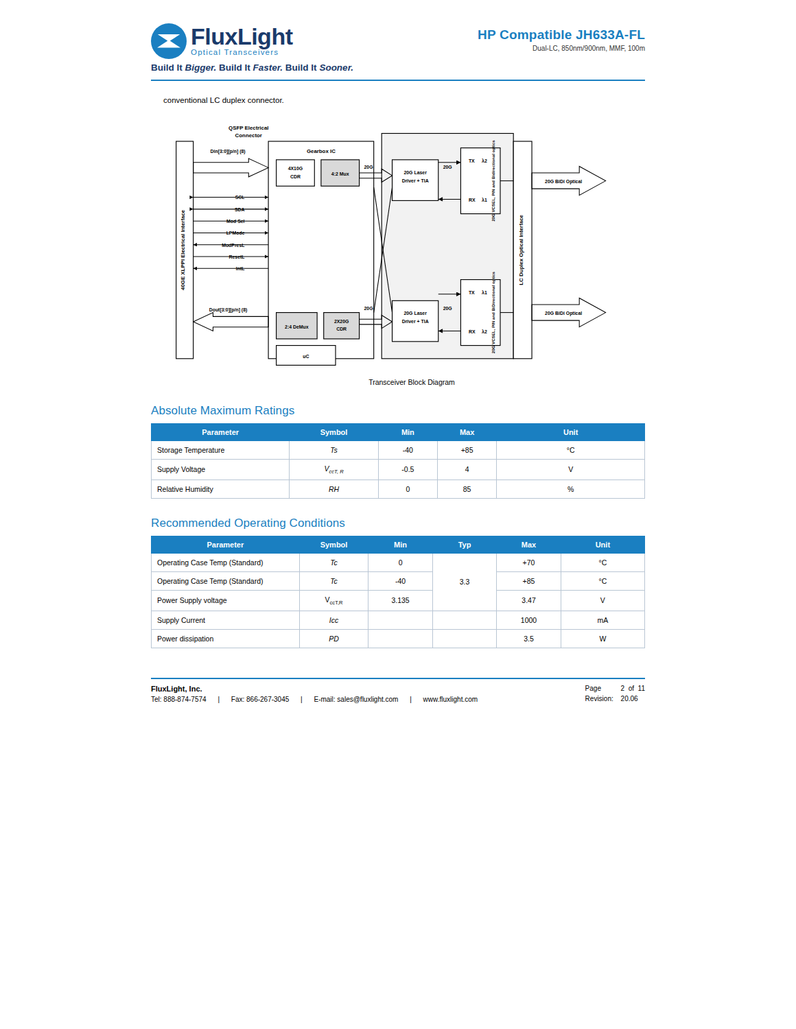Flux Light
Optical Transceivers
Build It Bigger. Build It Faster. Build It Sooner.
HP Compatible JH633A-FL
Dual-LC, 850nm/900nm, MMF, 100m
conventional LC duplex connector.
40GE XLPPI Electrical Interface QSFP Electrical Connector Gearbox IC 4X10G CDR 4:2 Mux 2:4 DeMux 2X20G CDR uC Din[3:0][p/n] (8) Dout[3:0][p/n] (8) SCL SDA Mod Sel LPMode ModPresL ResetL IntL 20G Laser Driver + TIA 20G Laser Driver + TIA 20G 20G 20G 20G 20G VCSEL, PIN and Bidirectional optics TX λ2 RX λ1 20G VCSEL, PIN and BiDirectional optics TX λ1 RX λ2 LC Duplex Optical Interface 20G BiDi Optical 20G BiDi Optical
Transceiver Block Diagram
Absolute Maximum Ratings
| Parameter | Symbol | Min | Max | Unit |
| --- | --- | --- | --- | --- |
| Storage Temperature | Ts | -40 | +85 | °C |
| Supply Voltage | V ccT, R | -0.5 | 4 | V |
| Relative Humidity | RH | 0 | 85 | % |
Recommended Operating Conditions
| Parameter | Symbol | Min | Typ | Max | Unit |
| --- | --- | --- | --- | --- | --- |
| Operating Case Temp (Standard) | Tc | 0 | 3.3 | +70 | °C |
| Operating Case Temp (Standard) | Tc | -40 | +85 | °C |
| Power Supply voltage | V ccT,R | 3.135 | 3.47 | V |
| Supply Current | Icc | | | 1000 | mA |
| Power dissipation | PD | | | 3.5 | W |
FluxLight, Inc.
Tel: 888-874-7574 | Fax: 866-267-3045 | E-mail: sales@fluxlight.com | www.fluxlight.com
Page2 of 11
Revision: 20.06